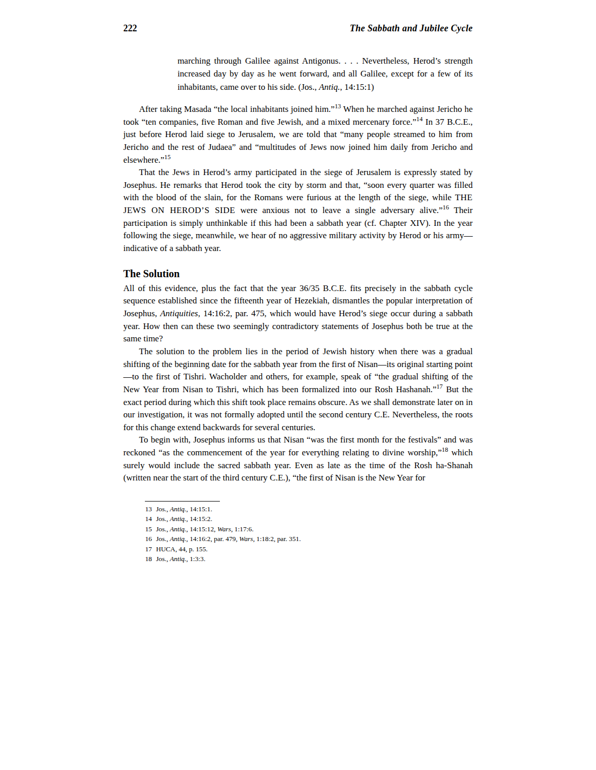222 The Sabbath and Jubilee Cycle
marching through Galilee against Antigonus. . . . Nevertheless, Herod’s strength increased day by day as he went forward, and all Galilee, except for a few of its inhabitants, came over to his side. (Jos., Antiq., 14:15:1)
After taking Masada “the local inhabitants joined him.”13 When he marched against Jericho he took “ten companies, five Roman and five Jewish, and a mixed mercenary force.”14 In 37 B.C.E., just before Herod laid siege to Jerusalem, we are told that “many people streamed to him from Jericho and the rest of Judaea” and “multitudes of Jews now joined him daily from Jericho and elsewhere.”15
That the Jews in Herod’s army participated in the siege of Jerusalem is expressly stated by Josephus. He remarks that Herod took the city by storm and that, “soon every quarter was filled with the blood of the slain, for the Romans were furious at the length of the siege, while THE JEWS ON HEROD’S SIDE were anxious not to leave a single adversary alive.”16 Their participation is simply unthinkable if this had been a sabbath year (cf. Chapter XIV). In the year following the siege, meanwhile, we hear of no aggressive military activity by Herod or his army— indicative of a sabbath year.
The Solution
All of this evidence, plus the fact that the year 36/35 B.C.E. fits precisely in the sabbath cycle sequence established since the fifteenth year of Hezekiah, dismantles the popular interpretation of Josephus, Antiquities, 14:16:2, par. 475, which would have Herod’s siege occur during a sabbath year. How then can these two seemingly contradictory statements of Josephus both be true at the same time?
The solution to the problem lies in the period of Jewish history when there was a gradual shifting of the beginning date for the sabbath year from the first of Nisan—its original starting point—to the first of Tishri. Wacholder and others, for example, speak of “the gradual shifting of the New Year from Nisan to Tishri, which has been formalized into our Rosh Hashanah.”17 But the exact period during which this shift took place remains obscure. As we shall demonstrate later on in our investigation, it was not formally adopted until the second century C.E. Nevertheless, the roots for this change extend backwards for several centuries.
To begin with, Josephus informs us that Nisan “was the first month for the festivals” and was reckoned “as the commencement of the year for everything relating to divine worship,”18 which surely would include the sacred sabbath year. Even as late as the time of the Rosh ha-Shanah (written near the start of the third century C.E.), “the first of Nisan is the New Year for
13 Jos., Antiq., 14:15:1.
14 Jos., Antiq., 14:15:2.
15 Jos., Antiq., 14:15:12, Wars, 1:17:6.
16 Jos., Antiq., 14:16:2, par. 479, Wars, 1:18:2, par. 351.
17 HUCA, 44, p. 155.
18 Jos., Antiq., 1:3:3.